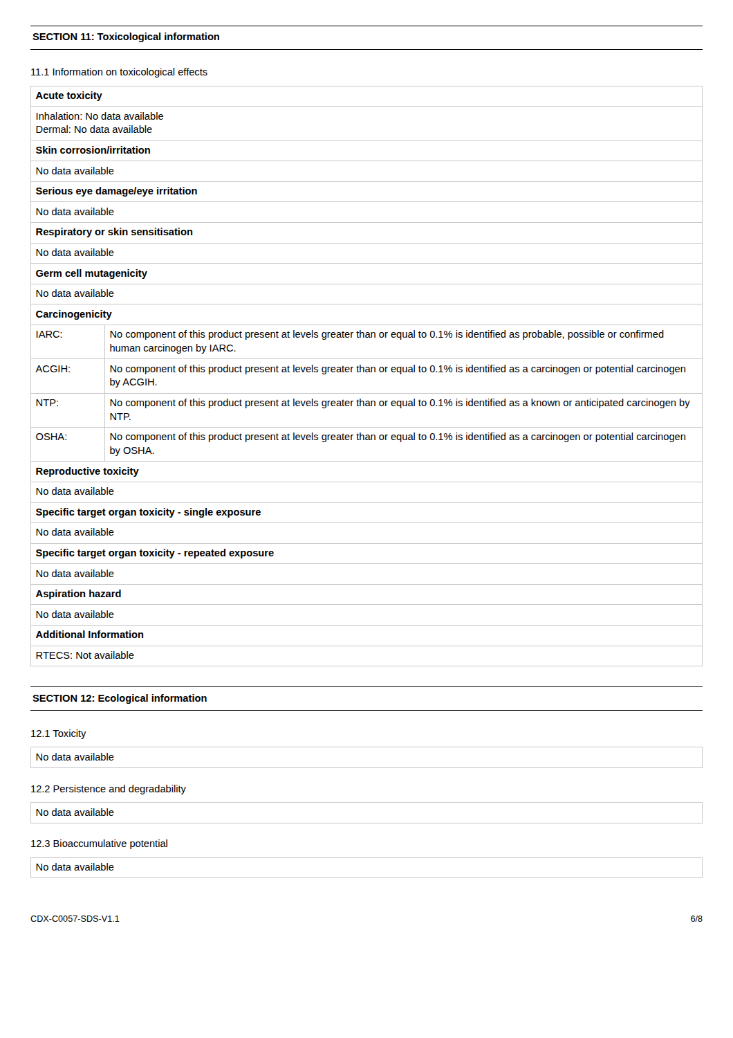SECTION 11: Toxicological information
11.1 Information on toxicological effects
| Acute toxicity |
| Inhalation: No data available Dermal: No data available |
| Skin corrosion/irritation |
| No data available |
| Serious eye damage/eye irritation |
| No data available |
| Respiratory or skin sensitisation |
| No data available |
| Germ cell mutagenicity |
| No data available |
| Carcinogenicity |
| IARC: | No component of this product present at levels greater than or equal to 0.1% is identified as probable, possible or confirmed human carcinogen by IARC. |
| ACGIH: | No component of this product present at levels greater than or equal to 0.1% is identified as a carcinogen or potential carcinogen by ACGIH. |
| NTP: | No component of this product present at levels greater than or equal to 0.1% is identified as a known or anticipated carcinogen by NTP. |
| OSHA: | No component of this product present at levels greater than or equal to 0.1% is identified as a carcinogen or potential carcinogen by OSHA. |
| Reproductive toxicity |
| No data available |
| Specific target organ toxicity - single exposure |
| No data available |
| Specific target organ toxicity - repeated exposure |
| No data available |
| Aspiration hazard |
| No data available |
| Additional Information |
| RTECS: Not available |
SECTION 12: Ecological information
12.1 Toxicity
No data available
12.2 Persistence and degradability
No data available
12.3 Bioaccumulative potential
No data available
CDX-C0057-SDS-V1.1 6/8